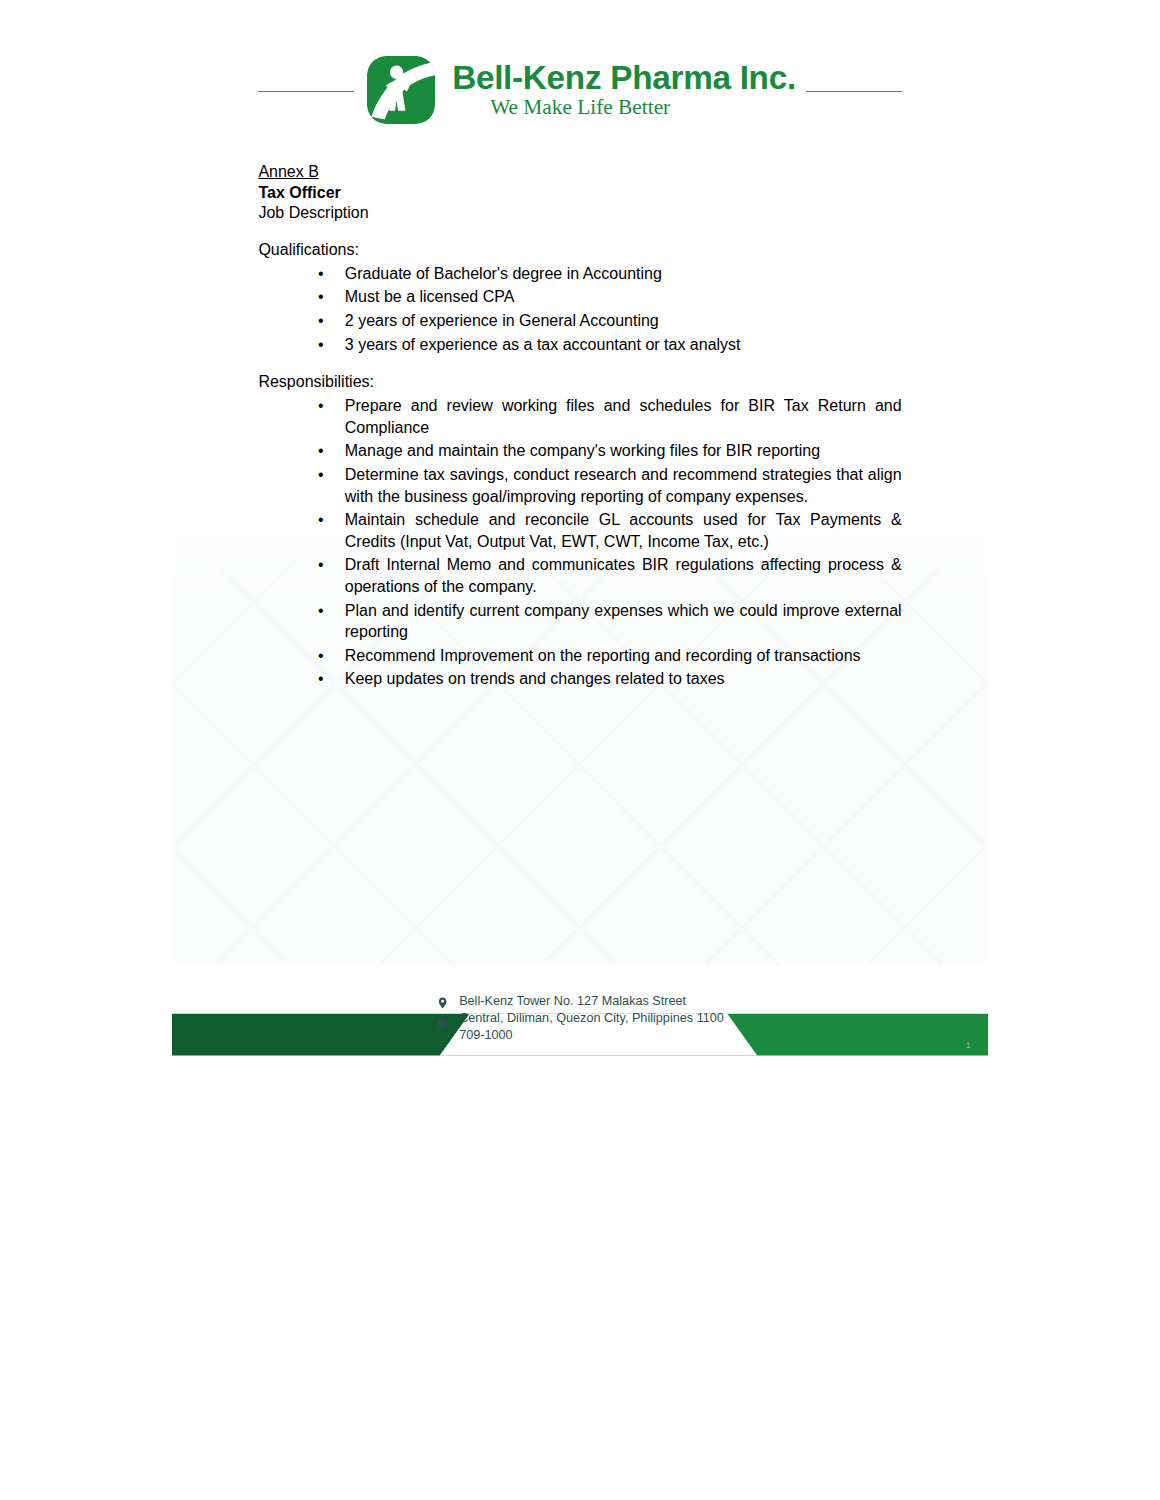Bell-Kenz Pharma Inc.
We Make Life Better
Annex B
Tax Officer
Job Description
Qualifications:
Graduate of Bachelor's degree in Accounting
Must be a licensed CPA
2 years of experience in General Accounting
3 years of experience as a tax accountant or tax analyst
Responsibilities:
Prepare and review working files and schedules for BIR Tax Return and Compliance
Manage and maintain the company's working files for BIR reporting
Determine tax savings, conduct research and recommend strategies that align with the business goal/improving reporting of company expenses.
Maintain schedule and reconcile GL accounts used for Tax Payments & Credits (Input Vat, Output Vat, EWT, CWT, Income Tax, etc.)
Draft Internal Memo and communicates BIR regulations affecting process & operations of the company.
Plan and identify current company expenses which we could improve external reporting
Recommend Improvement on the reporting and recording of transactions
Keep updates on trends and changes related to taxes
Bell-Kenz Tower No. 127 Malakas Street
Central, Diliman, Quezon City, Philippines 1100
709-1000
1